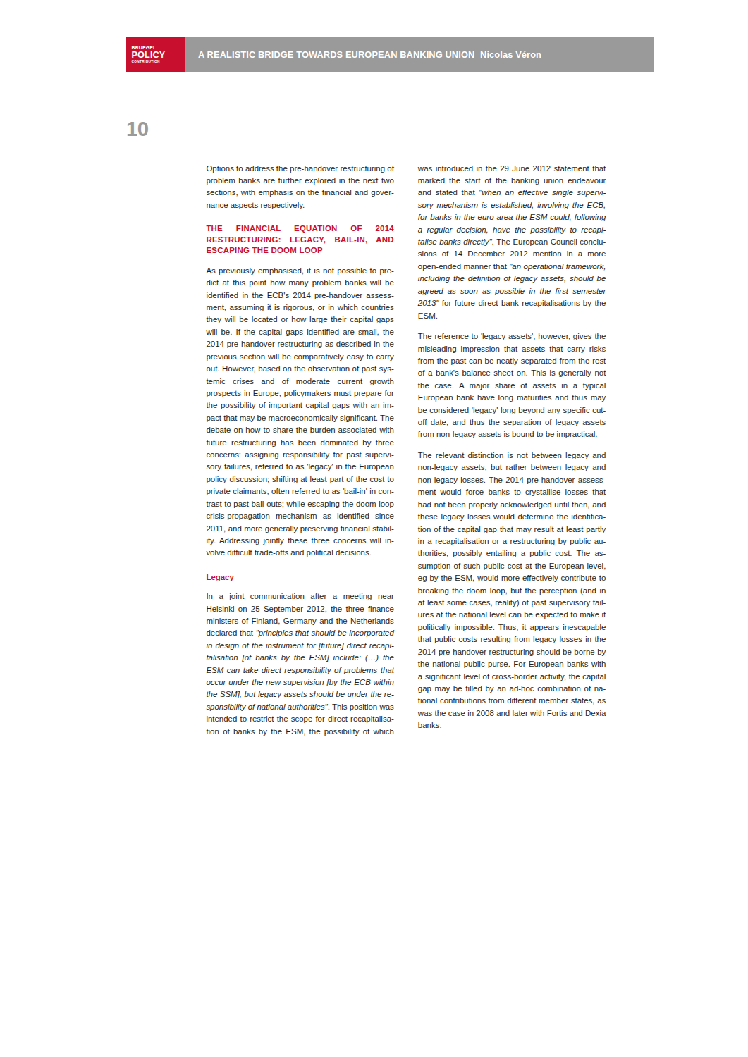BRUEGEL
POLICY
CONTRIBUTION
A realistic bridge towards European banking union Nicolas Véron
10
Options to address the pre-handover restructuring of problem banks are further explored in the next two sections, with emphasis on the financial and governance aspects respectively.
The financial equation of 2014 restructuring: legacy, bail-in, and escaping the doom loop
As previously emphasised, it is not possible to predict at this point how many problem banks will be identified in the ECB's 2014 pre-handover assessment, assuming it is rigorous, or in which countries they will be located or how large their capital gaps will be. If the capital gaps identified are small, the 2014 pre-handover restructuring as described in the previous section will be comparatively easy to carry out. However, based on the observation of past systemic crises and of moderate current growth prospects in Europe, policymakers must prepare for the possibility of important capital gaps with an impact that may be macroeconomically significant. The debate on how to share the burden associated with future restructuring has been dominated by three concerns: assigning responsibility for past supervisory failures, referred to as 'legacy' in the European policy discussion; shifting at least part of the cost to private claimants, often referred to as 'bail-in' in contrast to past bail-outs; while escaping the doom loop crisis-propagation mechanism as identified since 2011, and more generally preserving financial stability. Addressing jointly these three concerns will involve difficult trade-offs and political decisions.
Legacy
In a joint communication after a meeting near Helsinki on 25 September 2012, the three finance ministers of Finland, Germany and the Netherlands declared that "principles that should be incorporated in design of the instrument for [future] direct recapitalisation [of banks by the ESM] include: (…) the ESM can take direct responsibility of problems that occur under the new supervision [by the ECB within the SSM], but legacy assets should be under the responsibility of national authorities". This position was intended to restrict the scope for direct recapitalisation of banks by the ESM, the possibility of which was introduced in the 29 June 2012 statement that marked the start of the banking union endeavour and stated that "when an effective single supervisory mechanism is established, involving the ECB, for banks in the euro area the ESM could, following a regular decision, have the possibility to recapitalise banks directly". The European Council conclusions of 14 December 2012 mention in a more open-ended manner that "an operational framework, including the definition of legacy assets, should be agreed as soon as possible in the first semester 2013" for future direct bank recapitalisations by the ESM.
The reference to 'legacy assets', however, gives the misleading impression that assets that carry risks from the past can be neatly separated from the rest of a bank's balance sheet on. This is generally not the case. A major share of assets in a typical European bank have long maturities and thus may be considered 'legacy' long beyond any specific cut-off date, and thus the separation of legacy assets from non-legacy assets is bound to be impractical.
The relevant distinction is not between legacy and non-legacy assets, but rather between legacy and non-legacy losses. The 2014 pre-handover assessment would force banks to crystallise losses that had not been properly acknowledged until then, and these legacy losses would determine the identification of the capital gap that may result at least partly in a recapitalisation or a restructuring by public authorities, possibly entailing a public cost. The assumption of such public cost at the European level, eg by the ESM, would more effectively contribute to breaking the doom loop, but the perception (and in at least some cases, reality) of past supervisory failures at the national level can be expected to make it politically impossible. Thus, it appears inescapable that public costs resulting from legacy losses in the 2014 pre-handover restructuring should be borne by the national public purse. For European banks with a significant level of cross-border activity, the capital gap may be filled by an ad-hoc combination of national contributions from different member states, as was the case in 2008 and later with Fortis and Dexia banks.